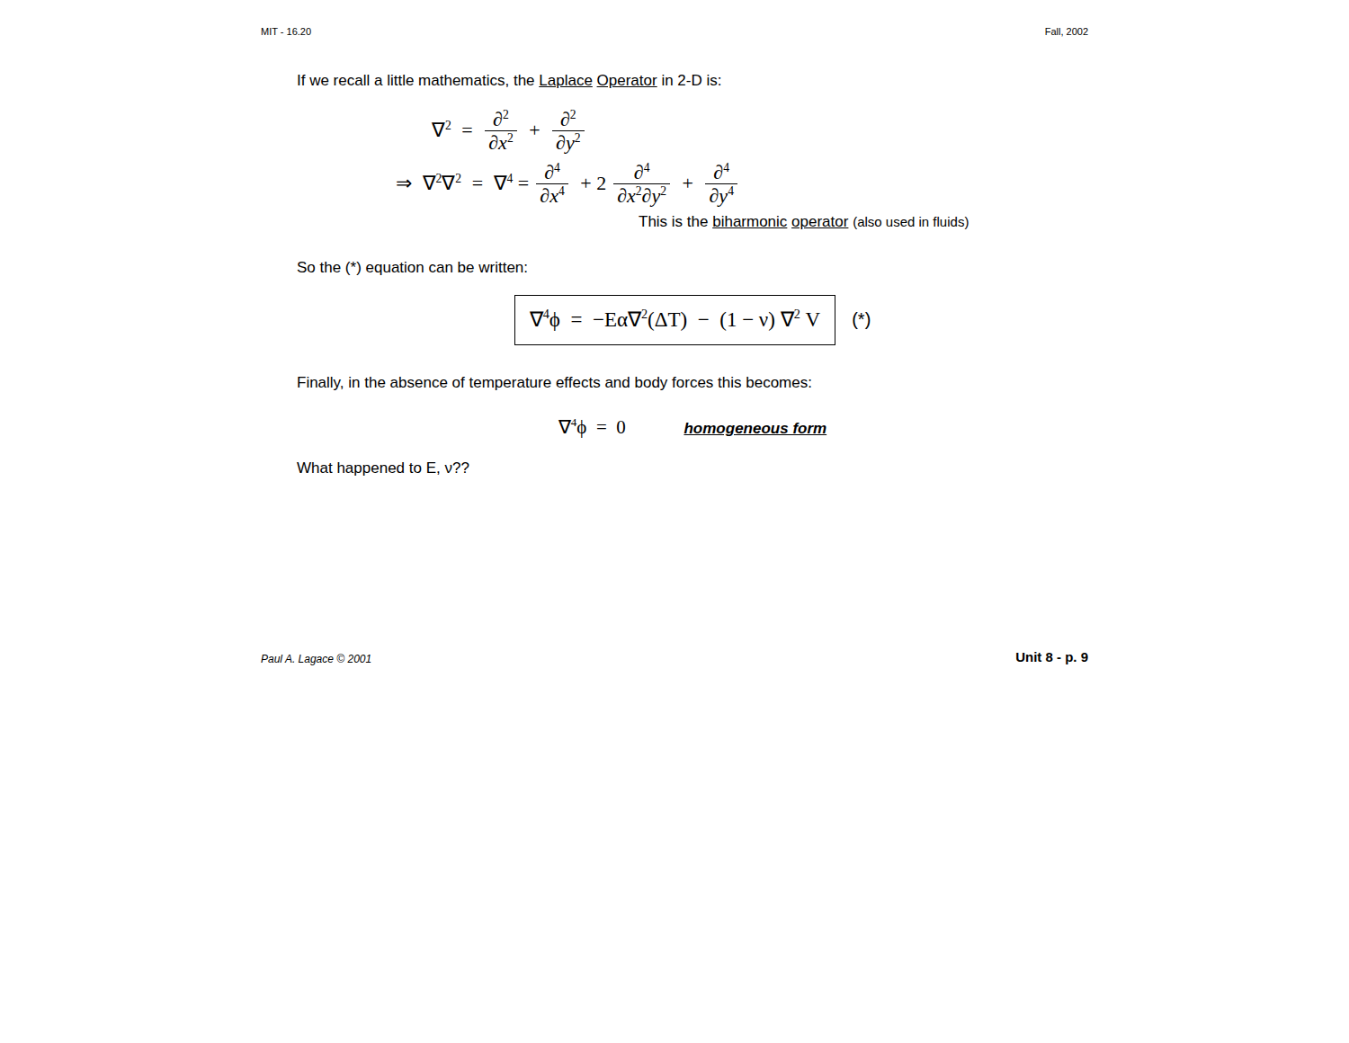MIT - 16.20 Fall, 2002
If we recall a little mathematics, the Laplace Operator in 2-D is:
∇2 = ∂2 ∂x2 + ∂2 ∂y2
⇒ ∇2∇2 = ∇4 = ∂4 ∂x4 + 2 ∂4 ∂x2∂y2 + ∂4 ∂y4
This is the biharmonic operator (also used in fluids)
So the (*) equation can be written:
∇4ϕ = −Eα∇2(ΔT) − (1 − ν) ∇2 V (*)
Finally, in the absence of temperature effects and body forces this becomes:
∇4ϕ = 0 homogeneous form
What happened to E, ν??
Paul A. Lagace © 2001 Unit 8 - p. 9